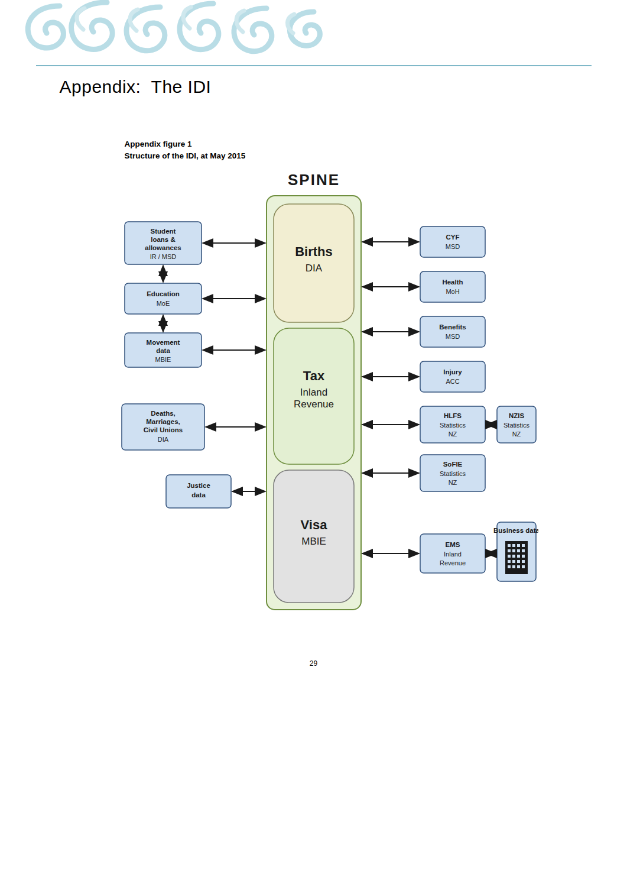Appendix: The IDI
Appendix figure 1
Structure of the IDI, at May 2015
SPINE Births DIA Tax Inland Revenue Visa MBIE Student loans & allowances IR / MSD Education MoE Movement data MBIE Deaths, Marriages, Civil Unions DIA Justice data CYF MSD Health MoH Benefits MSD Injury ACC HLFS Statistics NZ NZIS Statistics NZ SoFIE Statistics NZ EMS Inland Revenue Business data
29